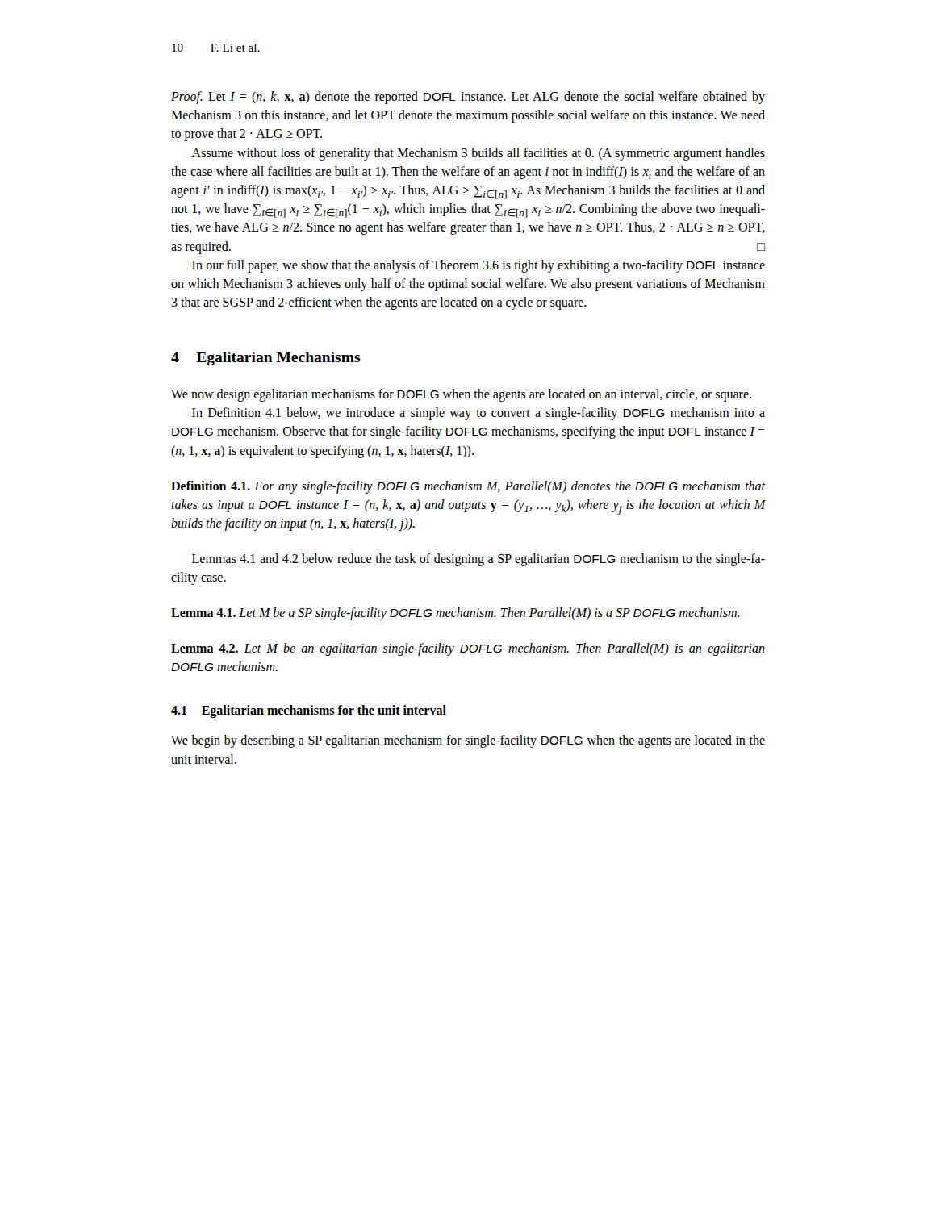10 F. Li et al.
Proof. Let I = (n, k, x, a) denote the reported DOFL instance. Let ALG denote the social welfare obtained by Mechanism 3 on this instance, and let OPT denote the maximum possible social welfare on this instance. We need to prove that 2 · ALG ≥ OPT.
Assume without loss of generality that Mechanism 3 builds all facilities at 0. (A symmetric argument handles the case where all facilities are built at 1). Then the welfare of an agent i not in indiff(I) is xi and the welfare of an agent i′ in indiff(I) is max(xi′, 1 − xi′) ≥ xi′. Thus, ALG ≥ ∑i∈[n] xi. As Mechanism 3 builds the facilities at 0 and not 1, we have ∑i∈[n] xi ≥ ∑i∈[n](1 − xi), which implies that ∑i∈[n] xi ≥ n/2. Combining the above two inequalities, we have ALG ≥ n/2. Since no agent has welfare greater than 1, we have n ≥ OPT. Thus, 2 · ALG ≥ n ≥ OPT, as required. □
In our full paper, we show that the analysis of Theorem 3.6 is tight by exhibiting a two-facility DOFL instance on which Mechanism 3 achieves only half of the optimal social welfare. We also present variations of Mechanism 3 that are SGSP and 2-efficient when the agents are located on a cycle or square.
4 Egalitarian Mechanisms
We now design egalitarian mechanisms for DOFLG when the agents are located on an interval, circle, or square.
In Definition 4.1 below, we introduce a simple way to convert a single-facility DOFLG mechanism into a DOFLG mechanism. Observe that for single-facility DOFLG mechanisms, specifying the input DOFL instance I = (n, 1, x, a) is equivalent to specifying (n, 1, x, haters(I, 1)).
Definition 4.1. For any single-facility DOFLG mechanism M, Parallel(M) denotes the DOFLG mechanism that takes as input a DOFL instance I = (n, k, x, a) and outputs y = (y1, …, yk), where yj is the location at which M builds the facility on input (n, 1, x, haters(I, j)).
Lemmas 4.1 and 4.2 below reduce the task of designing a SP egalitarian DOFLG mechanism to the single-facility case.
Lemma 4.1. Let M be a SP single-facility DOFLG mechanism. Then Parallel(M) is a SP DOFLG mechanism.
Lemma 4.2. Let M be an egalitarian single-facility DOFLG mechanism. Then Parallel(M) is an egalitarian DOFLG mechanism.
4.1 Egalitarian mechanisms for the unit interval
We begin by describing a SP egalitarian mechanism for single-facility DOFLG when the agents are located in the unit interval.